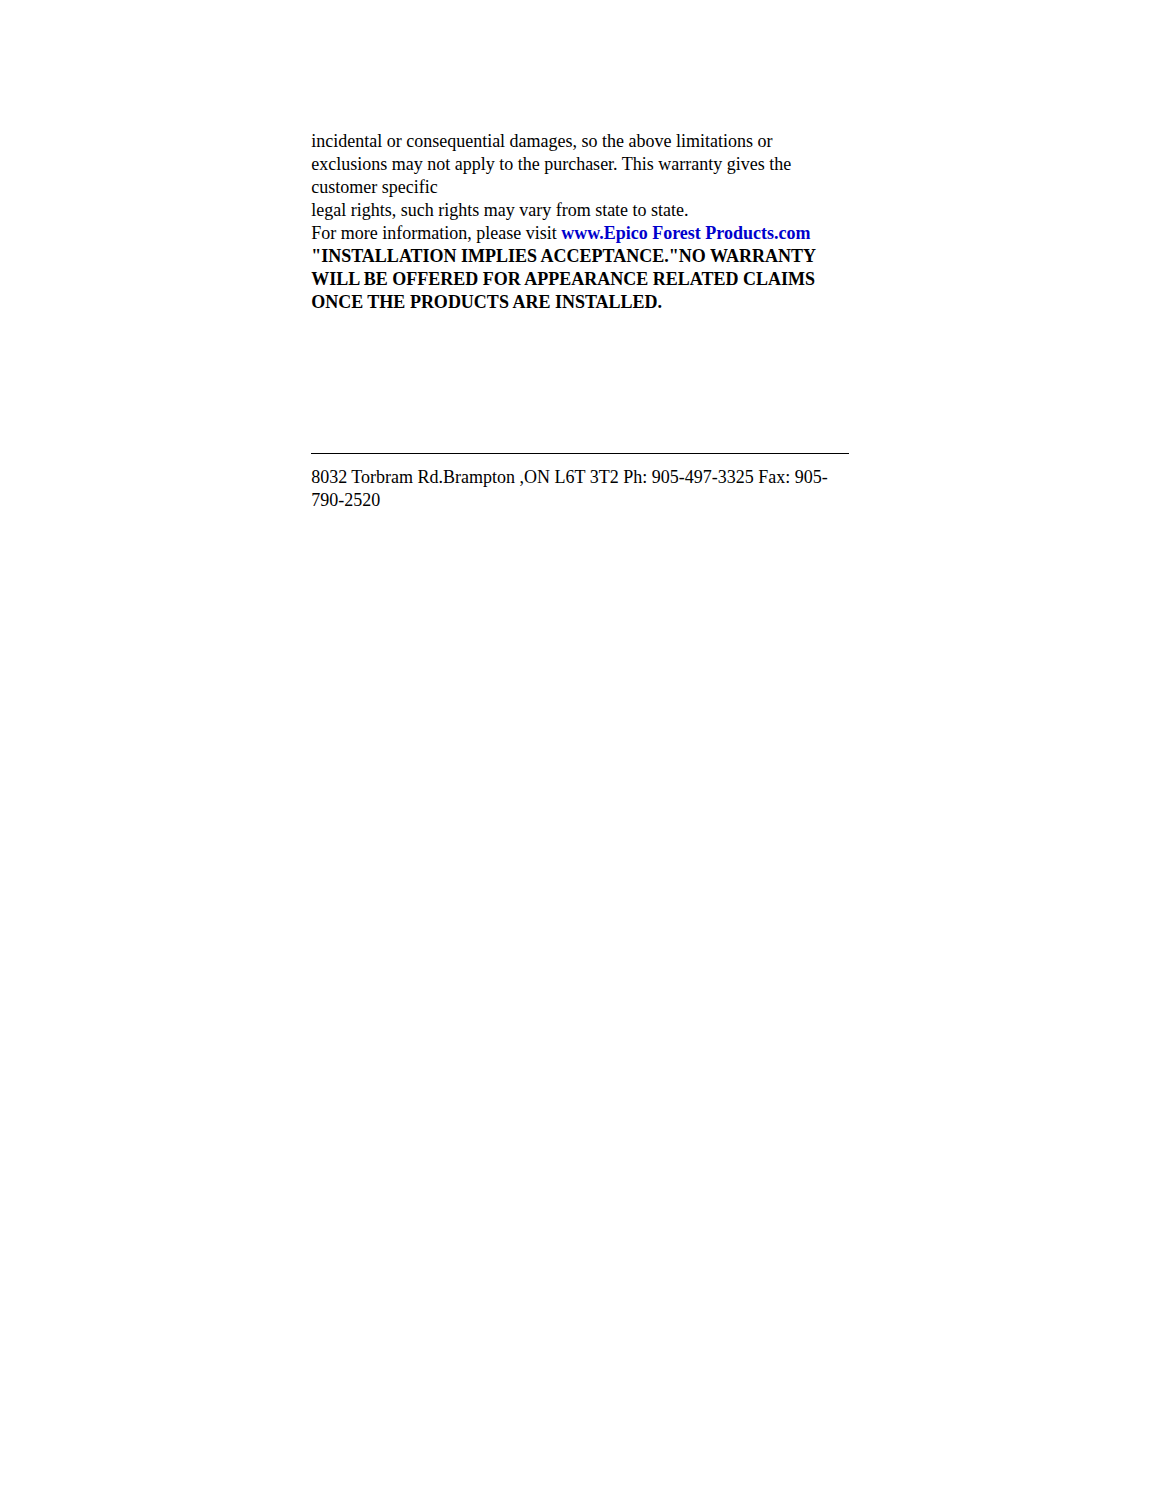incidental or consequential damages, so the above limitations or exclusions may not apply to the purchaser. This warranty gives the customer specific
legal rights, such rights may vary from state to state.
For more information, please visit www.Epico Forest Products.com
"INSTALLATION IMPLIES ACCEPTANCE."NO WARRANTY WILL BE OFFERED FOR APPEARANCE RELATED CLAIMS ONCE THE PRODUCTS ARE INSTALLED.
8032 Torbram Rd.Brampton ,ON L6T 3T2 Ph: 905-497-3325 Fax: 905-790-2520